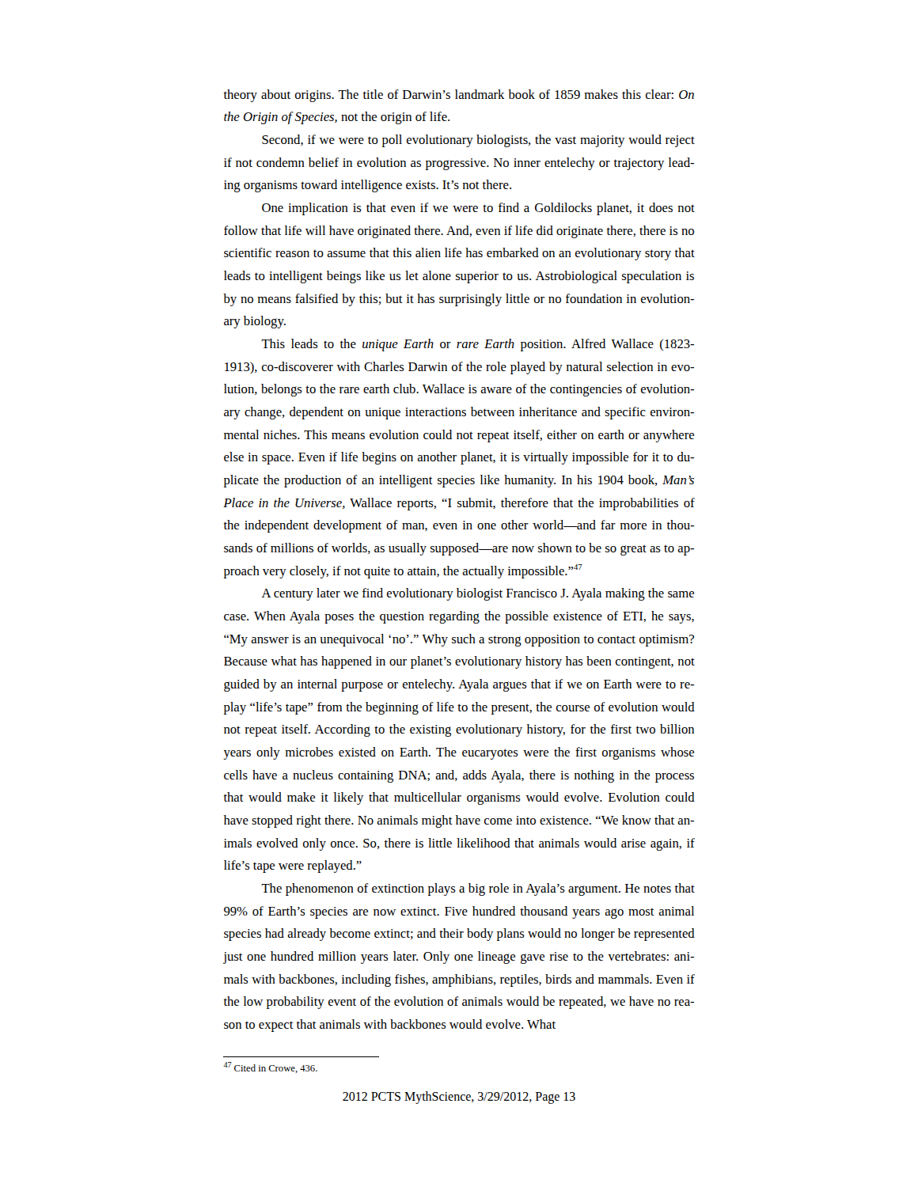theory about origins. The title of Darwin’s landmark book of 1859 makes this clear: On the Origin of Species, not the origin of life.
Second, if we were to poll evolutionary biologists, the vast majority would reject if not condemn belief in evolution as progressive. No inner entelechy or trajectory leading organisms toward intelligence exists. It’s not there.
One implication is that even if we were to find a Goldilocks planet, it does not follow that life will have originated there. And, even if life did originate there, there is no scientific reason to assume that this alien life has embarked on an evolutionary story that leads to intelligent beings like us let alone superior to us. Astrobiological speculation is by no means falsified by this; but it has surprisingly little or no foundation in evolutionary biology.
This leads to the unique Earth or rare Earth position. Alfred Wallace (1823-1913), co-discoverer with Charles Darwin of the role played by natural selection in evolution, belongs to the rare earth club. Wallace is aware of the contingencies of evolutionary change, dependent on unique interactions between inheritance and specific environmental niches. This means evolution could not repeat itself, either on earth or anywhere else in space. Even if life begins on another planet, it is virtually impossible for it to duplicate the production of an intelligent species like humanity. In his 1904 book, Man’s Place in the Universe, Wallace reports, “I submit, therefore that the improbabilities of the independent development of man, even in one other world—and far more in thousands of millions of worlds, as usually supposed—are now shown to be so great as to approach very closely, if not quite to attain, the actually impossible.”47
A century later we find evolutionary biologist Francisco J. Ayala making the same case. When Ayala poses the question regarding the possible existence of ETI, he says, “My answer is an unequivocal ‘no’.” Why such a strong opposition to contact optimism? Because what has happened in our planet’s evolutionary history has been contingent, not guided by an internal purpose or entelechy. Ayala argues that if we on Earth were to replay “life’s tape” from the beginning of life to the present, the course of evolution would not repeat itself. According to the existing evolutionary history, for the first two billion years only microbes existed on Earth. The eucaryotes were the first organisms whose cells have a nucleus containing DNA; and, adds Ayala, there is nothing in the process that would make it likely that multicellular organisms would evolve. Evolution could have stopped right there. No animals might have come into existence. “We know that animals evolved only once. So, there is little likelihood that animals would arise again, if life’s tape were replayed.”
The phenomenon of extinction plays a big role in Ayala’s argument. He notes that 99% of Earth’s species are now extinct. Five hundred thousand years ago most animal species had already become extinct; and their body plans would no longer be represented just one hundred million years later. Only one lineage gave rise to the vertebrates: animals with backbones, including fishes, amphibians, reptiles, birds and mammals. Even if the low probability event of the evolution of animals would be repeated, we have no reason to expect that animals with backbones would evolve. What
47 Cited in Crowe, 436.
2012 PCTS MythScience, 3/29/2012, Page 13